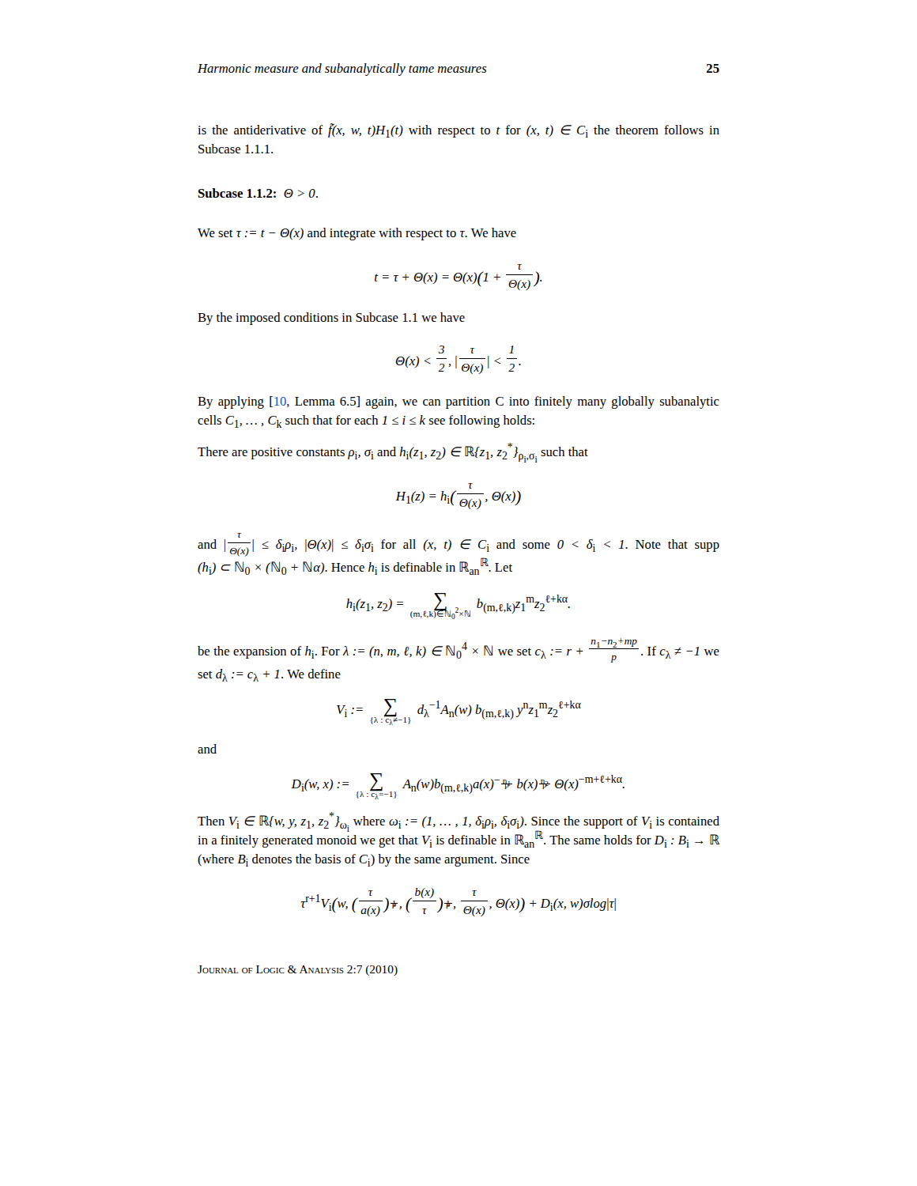Harmonic measure and subanalytically tame measures 25
is the antiderivative of f̃(x, w, t)H1(t) with respect to t for (x, t) ∈ Ci the theorem follows in Subcase 1.1.1.
Subcase 1.1.2: Θ > 0.
We set τ := t − Θ(x) and integrate with respect to τ. We have
t = τ + Θ(x) = Θ(x)(1 + τΘ(x)).
By the imposed conditions in Subcase 1.1 we have
Θ(x) < 32, |τΘ(x)| < 12.
By applying [10, Lemma 6.5] again, we can partition C into finitely many globally subanalytic cells C1, … , Ck such that for each 1 ≤ i ≤ k see following holds:
There are positive constants ρi, σi and hi(z1, z2) ∈ ℝ{z1, z2*}ρi,σi such that
H1(z) = hi(τΘ(x), Θ(x))
and |τΘ(x)| ≤ δiρi, |Θ(x)| ≤ δiσi for all (x, t) ∈ Ci and some 0 < δi < 1. Note that supp (hi) ⊂ ℕ0 × (ℕ0 + ℕα). Hence hi is definable in ℝanℝ. Let
hi(z1, z2) = ∑(m,ℓ,k)∈ℕ02×ℕ b(m,ℓ,k)z1mz2ℓ+kα.
be the expansion of hi. For λ := (n, m, ℓ, k) ∈ ℕ04 × ℕ we set cλ := r + n1−n2+mp p. If cλ ≠ −1 we set dλ := cλ + 1. We define
Vi := ∑{λ : cλ≠−1} dλ−1An(w) b(m,ℓ,k) ynz1mz2ℓ+kα
and
Di(w, x) := ∑{λ : cλ=−1} An(w)b(m,ℓ,k)a(x)−n1 p b(x)n2 p Θ(x)−m+ℓ+kα.
Then Vi ∈ ℝ{w, y, z1, z2*}ωi where ωi := (1, … , 1, δiρi, δiσi). Since the support of Vi is contained in a finitely generated monoid we get that Vi is definable in ℝanℝ. The same holds for Di : Bi → ℝ (where Bi denotes the basis of Ci) by the same argument. Since
τr+1Vi(w, (τa(x))1 p, (b(x) τ)1 p, τΘ(x), Θ(x)) + Di(x, w)σlog|τ|
Journal of Logic & Analysis 2:7 (2010)